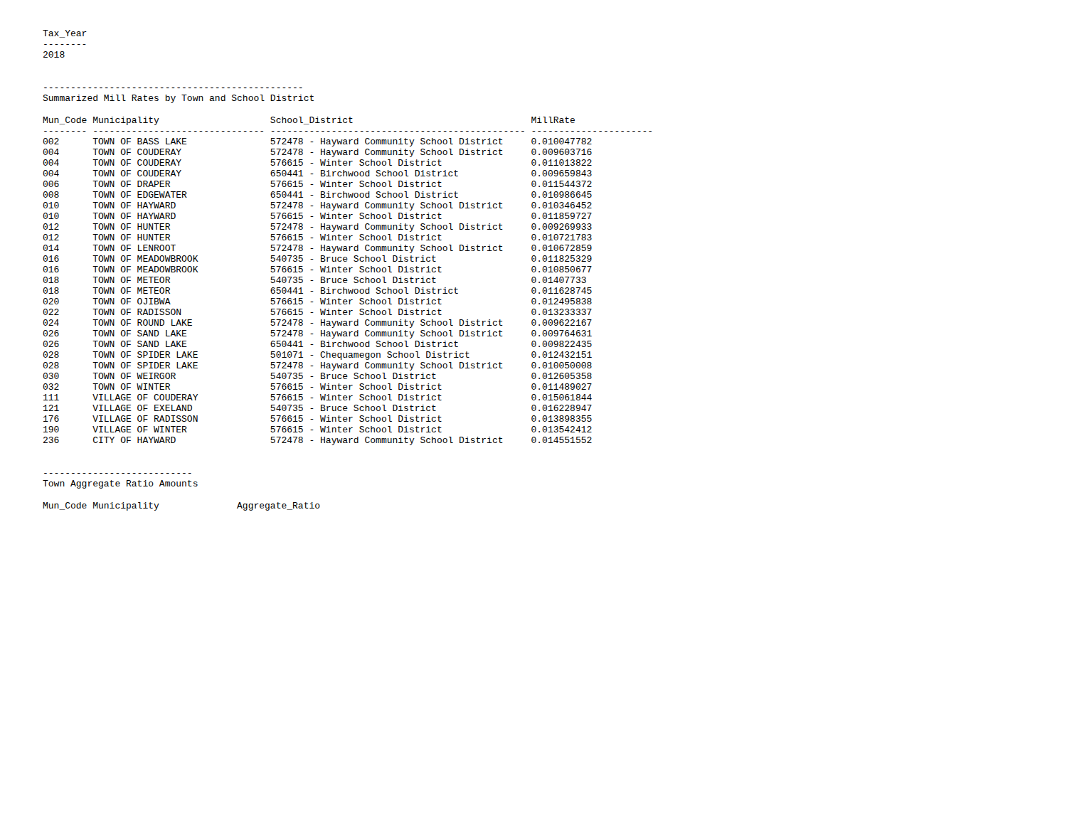Tax_Year
--------
2018
-----------------------------------------------
Summarized Mill Rates by Town and School District
Mun_Code Municipality                    School_District                                MillRate
-------- ------------------------------- ---------------------------------------------- ----------------------
002      TOWN OF BASS LAKE               572478 - Hayward Community School District     0.010047782
004      TOWN OF COUDERAY                572478 - Hayward Community School District     0.009603716
004      TOWN OF COUDERAY                576615 - Winter School District                0.011013822
004      TOWN OF COUDERAY                650441 - Birchwood School District             0.009659843
006      TOWN OF DRAPER                  576615 - Winter School District                0.011544372
008      TOWN OF EDGEWATER               650441 - Birchwood School District             0.010986645
010      TOWN OF HAYWARD                 572478 - Hayward Community School District     0.010346452
010      TOWN OF HAYWARD                 576615 - Winter School District                0.011859727
012      TOWN OF HUNTER                  572478 - Hayward Community School District     0.009269933
012      TOWN OF HUNTER                  576615 - Winter School District                0.010721783
014      TOWN OF LENROOT                 572478 - Hayward Community School District     0.010672859
016      TOWN OF MEADOWBROOK             540735 - Bruce School District                 0.011825329
016      TOWN OF MEADOWBROOK             576615 - Winter School District                0.010850677
018      TOWN OF METEOR                  540735 - Bruce School District                 0.01407733
018      TOWN OF METEOR                  650441 - Birchwood School District             0.011628745
020      TOWN OF OJIBWA                  576615 - Winter School District                0.012495838
022      TOWN OF RADISSON                576615 - Winter School District                0.013233337
024      TOWN OF ROUND LAKE              572478 - Hayward Community School District     0.009622167
026      TOWN OF SAND LAKE               572478 - Hayward Community School District     0.009764631
026      TOWN OF SAND LAKE               650441 - Birchwood School District             0.009822435
028      TOWN OF SPIDER LAKE             501071 - Chequamegon School District           0.012432151
028      TOWN OF SPIDER LAKE             572478 - Hayward Community School District     0.010050008
030      TOWN OF WEIRGOR                 540735 - Bruce School District                 0.012605358
032      TOWN OF WINTER                  576615 - Winter School District                0.011489027
111      VILLAGE OF COUDERAY             576615 - Winter School District                0.015061844
121      VILLAGE OF EXELAND              540735 - Bruce School District                 0.016228947
176      VILLAGE OF RADISSON             576615 - Winter School District                0.013898355
190      VILLAGE OF WINTER               576615 - Winter School District                0.013542412
236      CITY OF HAYWARD                 572478 - Hayward Community School District     0.014551552
---------------------------
Town Aggregate Ratio Amounts
Mun_Code Municipality              Aggregate_Ratio